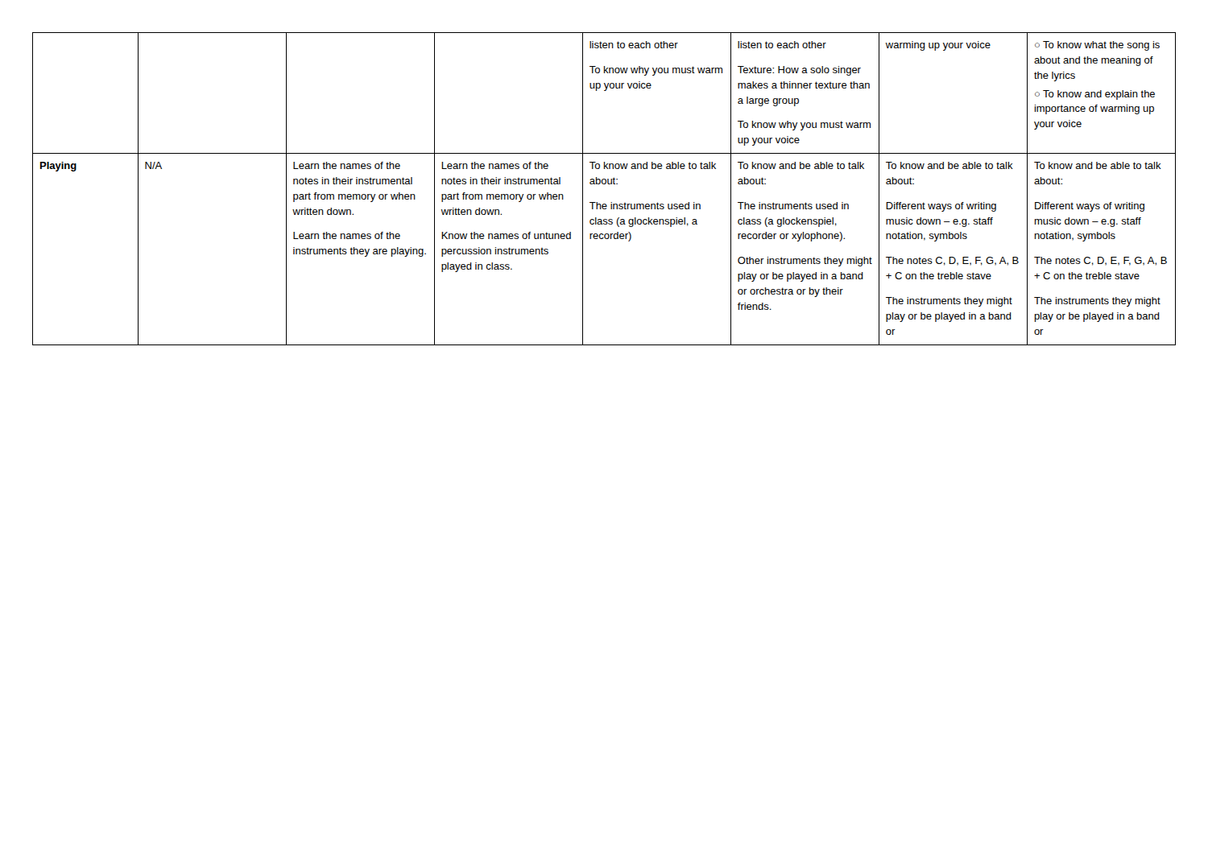| | | | | listen to each other To know why you must warm up your voice | listen to each other Texture: How a solo singer makes a thinner texture than a large group To know why you must warm up your voice | warming up your voice | ○ To know what the song is about and the meaning of the lyrics ○ To know and explain the importance of warming up your voice |
| Playing | N/A | Learn the names of the notes in their instrumental part from memory or when written down. Learn the names of the instruments they are playing. | Learn the names of the notes in their instrumental part from memory or when written down. Know the names of untuned percussion instruments played in class. | To know and be able to talk about: The instruments used in class (a glockenspiel, a recorder) | To know and be able to talk about: The instruments used in class (a glockenspiel, recorder or xylophone). Other instruments they might play or be played in a band or orchestra or by their friends. | To know and be able to talk about: Different ways of writing music down – e.g. staff notation, symbols The notes C, D, E, F, G, A, B + C on the treble stave The instruments they might play or be played in a band or | To know and be able to talk about: Different ways of writing music down – e.g. staff notation, symbols The notes C, D, E, F, G, A, B + C on the treble stave The instruments they might play or be played in a band or |